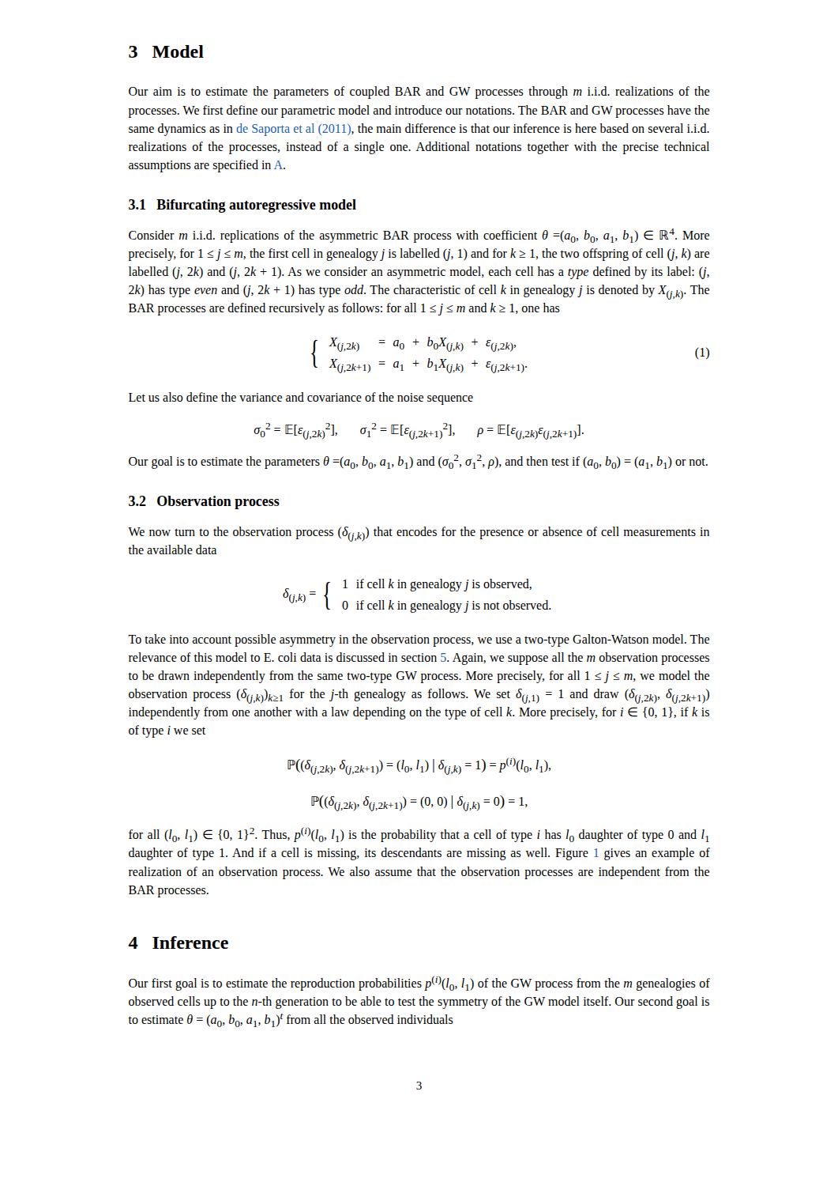3 Model
Our aim is to estimate the parameters of coupled BAR and GW processes through m i.i.d. realizations of the processes. We first define our parametric model and introduce our notations. The BAR and GW processes have the same dynamics as in de Saporta et al (2011), the main difference is that our inference is here based on several i.i.d. realizations of the processes, instead of a single one. Additional notations together with the precise technical assumptions are specified in A.
3.1 Bifurcating autoregressive model
Consider m i.i.d. replications of the asymmetric BAR process with coefficient θ =(a0, b0, a1, b1) ∈ ℝ4. More precisely, for 1 ≤ j ≤ m, the first cell in genealogy j is labelled (j, 1) and for k ≥ 1, the two offspring of cell (j, k) are labelled (j, 2k) and (j, 2k + 1). As we consider an asymmetric model, each cell has a type defined by its label: (j, 2k) has type even and (j, 2k + 1) has type odd. The characteristic of cell k in genealogy j is denoted by X(j,k). The BAR processes are defined recursively as follows: for all 1 ≤ j ≤ m and k ≥ 1, one has
{
| X ( j ,2 k ) | = | a 0 | + | b 0 X ( j , k ) | + | ε ( j ,2 k ) , |
| X ( j ,2 k +1) | = | a 1 | + | b 1 X ( j , k ) | + | ε ( j ,2 k +1) . |
(1)
Let us also define the variance and covariance of the noise sequence
σ02 = 𝔼[ε(j,2k)2], σ12 = 𝔼[ε(j,2k+1)2], ρ = 𝔼[ε(j,2k)ε(j,2k+1)].
Our goal is to estimate the parameters θ =(a0, b0, a1, b1) and (σ02, σ12, ρ), and then test if (a0, b0) = (a1, b1) or not.
3.2 Observation process
We now turn to the observation process (δ(j,k)) that encodes for the presence or absence of cell measurements in the available data
δ(j,k) = {
| 1 | if cell k in genealogy j is observed, |
| 0 | if cell k in genealogy j is not observed. |
To take into account possible asymmetry in the observation process, we use a two-type Galton-Watson model. The relevance of this model to E. coli data is discussed in section 5. Again, we suppose all the m observation processes to be drawn independently from the same two-type GW process. More precisely, for all 1 ≤ j ≤ m, we model the observation process (δ(j,k))k≥1 for the j-th genealogy as follows. We set δ(j,1) = 1 and draw (δ(j,2k), δ(j,2k+1)) independently from one another with a law depending on the type of cell k. More precisely, for i ∈ {0, 1}, if k is of type i we set
ℙ((δ(j,2k), δ(j,2k+1)) = (l0, l1) | δ(j,k) = 1) = p(i)(l0, l1),
ℙ((δ(j,2k), δ(j,2k+1)) = (0, 0) | δ(j,k) = 0) = 1,
for all (l0, l1) ∈ {0, 1}2. Thus, p(i)(l0, l1) is the probability that a cell of type i has l0 daughter of type 0 and l1 daughter of type 1. And if a cell is missing, its descendants are missing as well. Figure 1 gives an example of realization of an observation process. We also assume that the observation processes are independent from the BAR processes.
4 Inference
Our first goal is to estimate the reproduction probabilities p(i)(l0, l1) of the GW process from the m genealogies of observed cells up to the n-th generation to be able to test the symmetry of the GW model itself. Our second goal is to estimate θ = (a0, b0, a1, b1)t from all the observed individuals
3